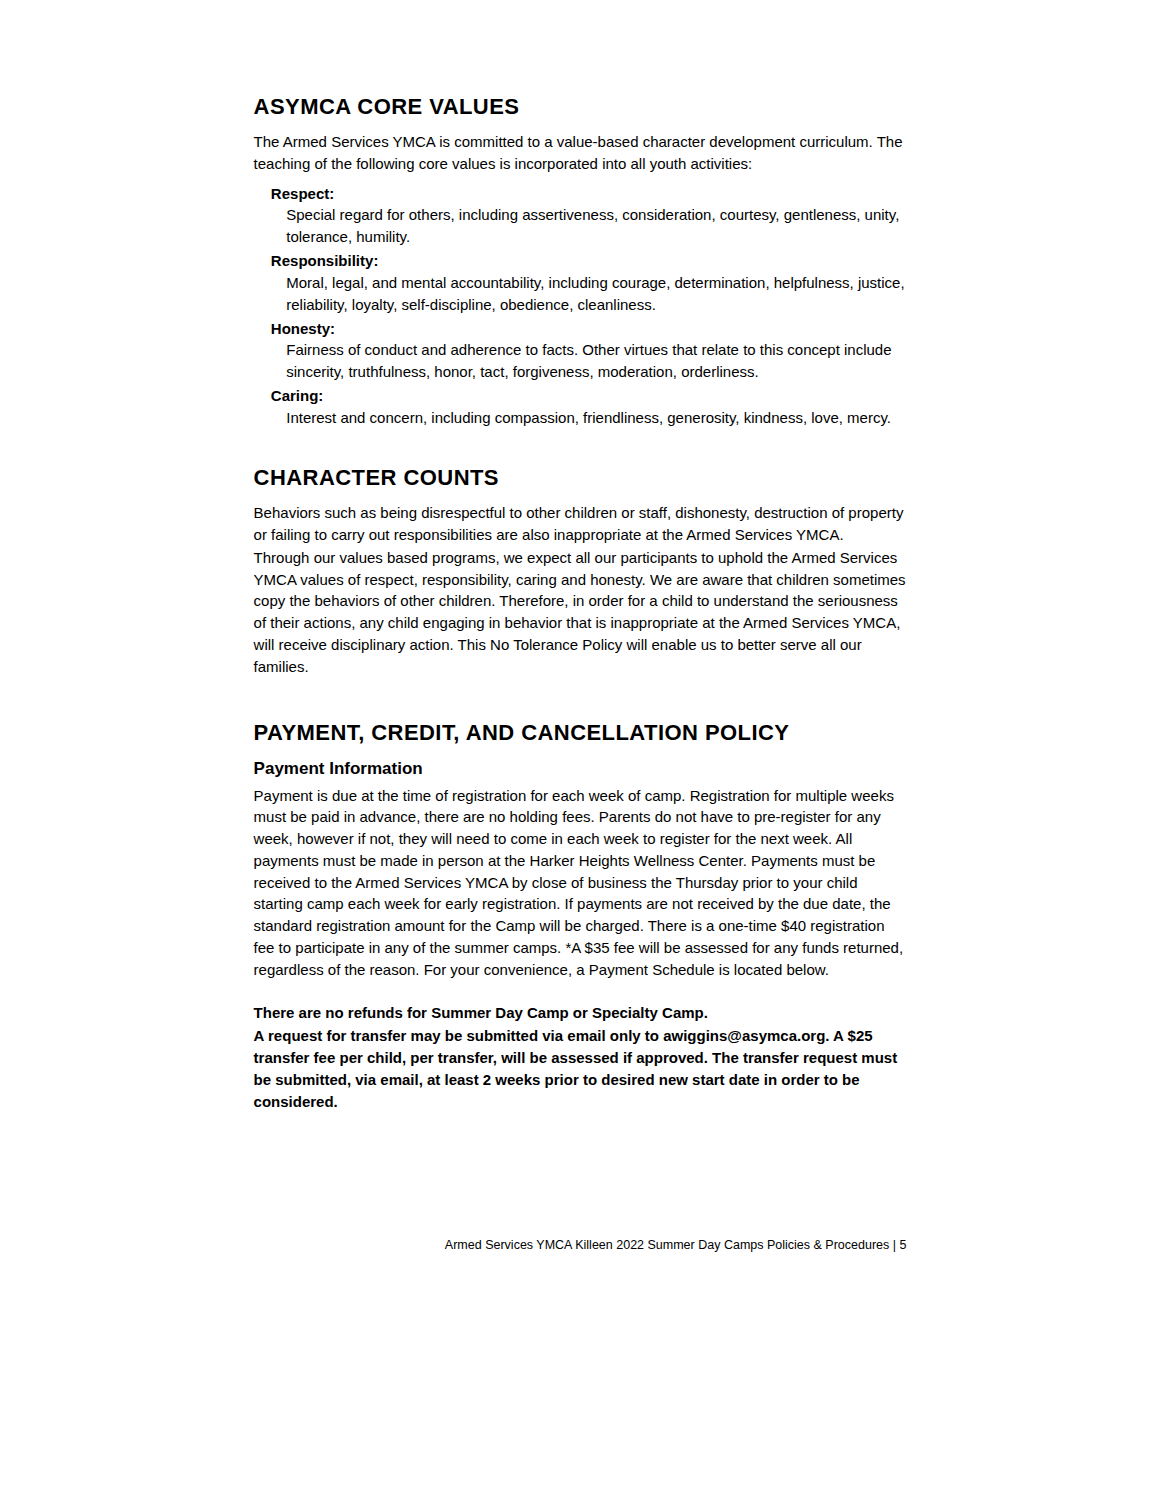ASYMCA CORE VALUES
The Armed Services YMCA is committed to a value-based character development curriculum. The teaching of the following core values is incorporated into all youth activities:
Respect: Special regard for others, including assertiveness, consideration, courtesy, gentleness, unity, tolerance, humility.
Responsibility: Moral, legal, and mental accountability, including courage, determination, helpfulness, justice, reliability, loyalty, self-discipline, obedience, cleanliness.
Honesty: Fairness of conduct and adherence to facts. Other virtues that relate to this concept include sincerity, truthfulness, honor, tact, forgiveness, moderation, orderliness.
Caring: Interest and concern, including compassion, friendliness, generosity, kindness, love, mercy.
CHARACTER COUNTS
Behaviors such as being disrespectful to other children or staff, dishonesty, destruction of property or failing to carry out responsibilities are also inappropriate at the Armed Services YMCA.
Through our values based programs, we expect all our participants to uphold the Armed Services YMCA values of respect, responsibility, caring and honesty. We are aware that children sometimes copy the behaviors of other children. Therefore, in order for a child to understand the seriousness of their actions, any child engaging in behavior that is inappropriate at the Armed Services YMCA, will receive disciplinary action. This No Tolerance Policy will enable us to better serve all our families.
PAYMENT, CREDIT, AND CANCELLATION POLICY
Payment Information
Payment is due at the time of registration for each week of camp. Registration for multiple weeks must be paid in advance, there are no holding fees. Parents do not have to pre-register for any week, however if not, they will need to come in each week to register for the next week. All payments must be made in person at the Harker Heights Wellness Center. Payments must be received to the Armed Services YMCA by close of business the Thursday prior to your child starting camp each week for early registration. If payments are not received by the due date, the standard registration amount for the Camp will be charged. There is a one-time $40 registration fee to participate in any of the summer camps. *A $35 fee will be assessed for any funds returned, regardless of the reason. For your convenience, a Payment Schedule is located below.
There are no refunds for Summer Day Camp or Specialty Camp.
A request for transfer may be submitted via email only to awiggins@asymca.org. A $25 transfer fee per child, per transfer, will be assessed if approved. The transfer request must be submitted, via email, at least 2 weeks prior to desired new start date in order to be considered.
Armed Services YMCA Killeen 2022 Summer Day Camps Policies & Procedures | 5